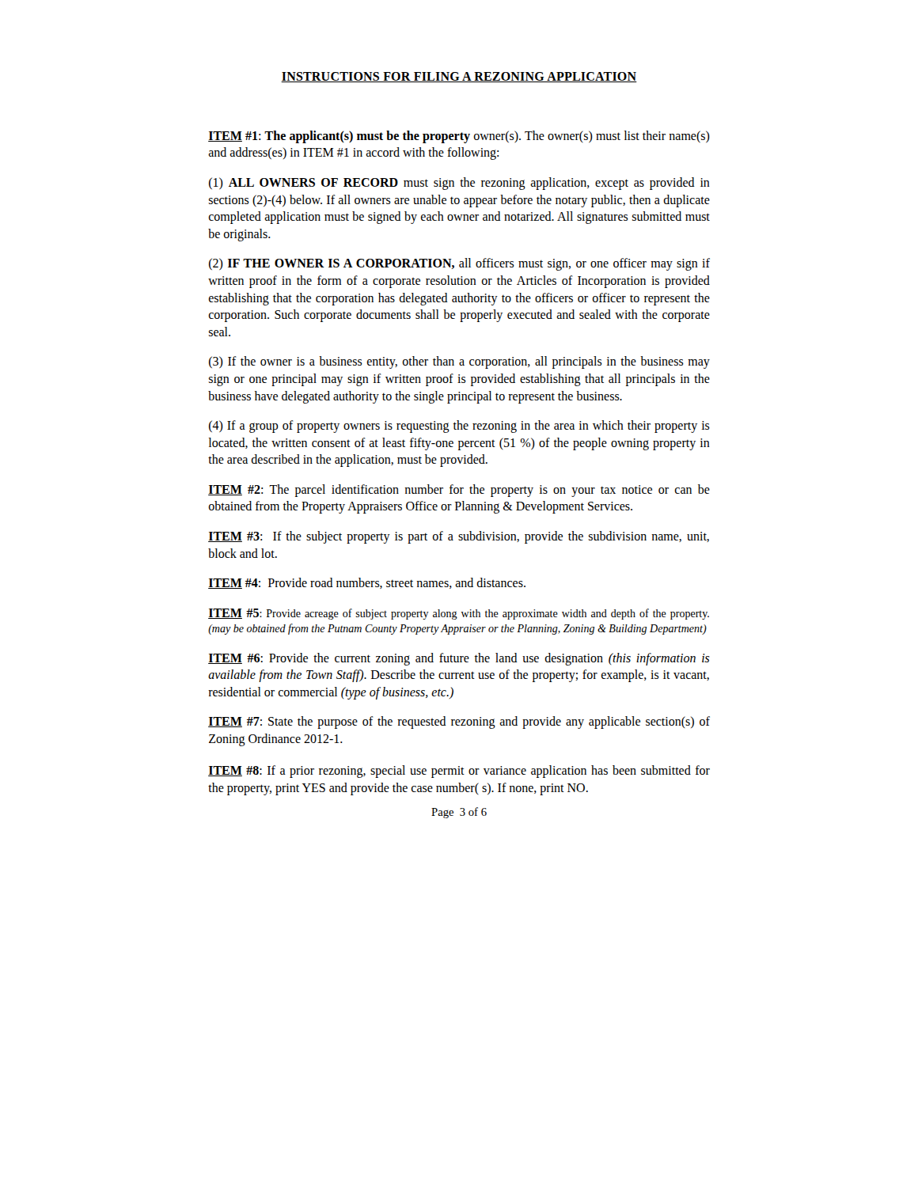INSTRUCTIONS FOR FILING A REZONING APPLICATION
ITEM #1: The applicant(s) must be the property owner(s). The owner(s) must list their name(s) and address(es) in ITEM #1 in accord with the following:
(1) ALL OWNERS OF RECORD must sign the rezoning application, except as provided in sections (2)-(4) below. If all owners are unable to appear before the notary public, then a duplicate completed application must be signed by each owner and notarized. All signatures submitted must be originals.
(2) IF THE OWNER IS A CORPORATION, all officers must sign, or one officer may sign if written proof in the form of a corporate resolution or the Articles of Incorporation is provided establishing that the corporation has delegated authority to the officers or officer to represent the corporation. Such corporate documents shall be properly executed and sealed with the corporate seal.
(3) If the owner is a business entity, other than a corporation, all principals in the business may sign or one principal may sign if written proof is provided establishing that all principals in the business have delegated authority to the single principal to represent the business.
(4) If a group of property owners is requesting the rezoning in the area in which their property is located, the written consent of at least fifty-one percent (51 %) of the people owning property in the area described in the application, must be provided.
ITEM #2: The parcel identification number for the property is on your tax notice or can be obtained from the Property Appraisers Office or Planning & Development Services.
ITEM #3: If the subject property is part of a subdivision, provide the subdivision name, unit, block and lot.
ITEM #4: Provide road numbers, street names, and distances.
ITEM #5: Provide acreage of subject property along with the approximate width and depth of the property. (may be obtained from the Putnam County Property Appraiser or the Planning, Zoning & Building Department)
ITEM #6: Provide the current zoning and future the land use designation (this information is available from the Town Staff). Describe the current use of the property; for example, is it vacant, residential or commercial (type of business, etc.)
ITEM #7: State the purpose of the requested rezoning and provide any applicable section(s) of Zoning Ordinance 2012-1.
ITEM #8: If a prior rezoning, special use permit or variance application has been submitted for the property, print YES and provide the case number( s). If none, print NO.
Page 3 of 6